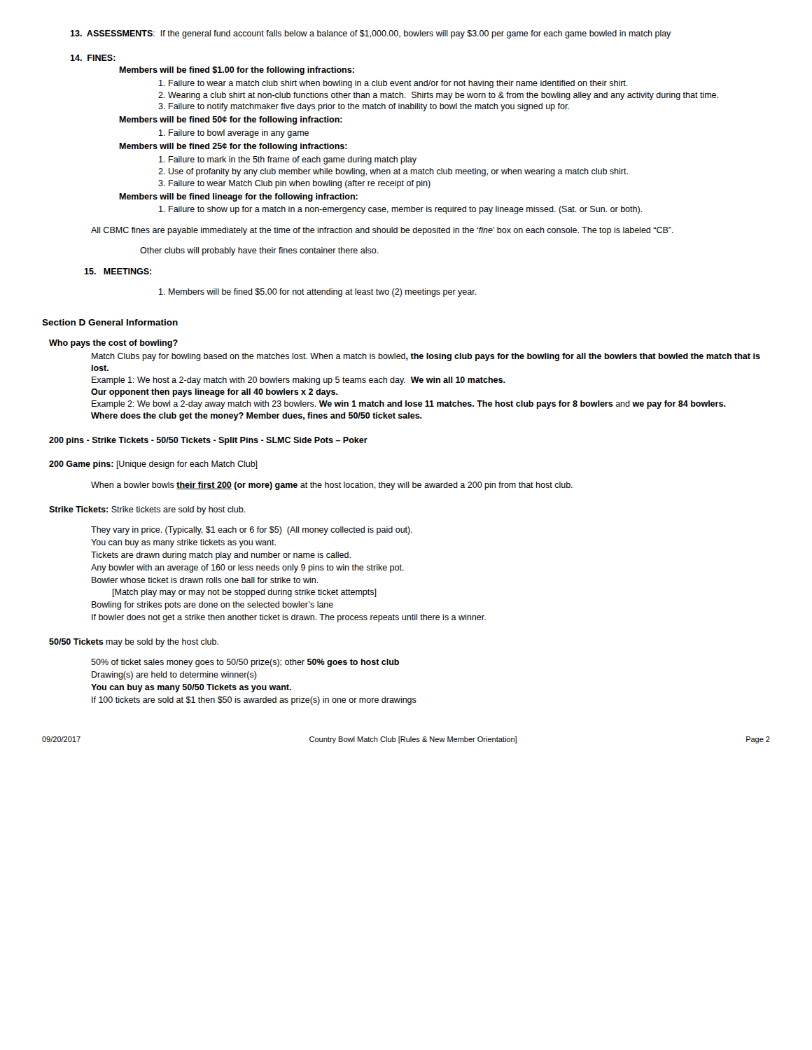13. ASSESSMENTS: If the general fund account falls below a balance of $1,000.00, bowlers will pay $3.00 per game for each game bowled in match play
14. FINES:
Members will be fined $1.00 for the following infractions:
Failure to wear a match club shirt when bowling in a club event and/or for not having their name identified on their shirt.
Wearing a club shirt at non-club functions other than a match. Shirts may be worn to & from the bowling alley and any activity during that time.
Failure to notify matchmaker five days prior to the match of inability to bowl the match you signed up for.
Members will be fined 50¢ for the following infraction:
Failure to bowl average in any game
Members will be fined 25¢ for the following infractions:
Failure to mark in the 5th frame of each game during match play
Use of profanity by any club member while bowling, when at a match club meeting, or when wearing a match club shirt.
Failure to wear Match Club pin when bowling (after re receipt of pin)
Members will be fined lineage for the following infraction:
Failure to show up for a match in a non-emergency case, member is required to pay lineage missed. (Sat. or Sun. or both).
All CBMC fines are payable immediately at the time of the infraction and should be deposited in the ‘fine’ box on each console. The top is labeled “CB”.
Other clubs will probably have their fines container there also.
15. MEETINGS:
Members will be fined $5.00 for not attending at least two (2) meetings per year.
Section D General Information
Who pays the cost of bowling?
Match Clubs pay for bowling based on the matches lost. When a match is bowled, the losing club pays for the bowling for all the bowlers that bowled the match that is lost.
Example 1: We host a 2-day match with 20 bowlers making up 5 teams each day. We win all 10 matches.
Our opponent then pays lineage for all 40 bowlers x 2 days.
Example 2: We bowl a 2-day away match with 23 bowlers. We win 1 match and lose 11 matches. The host club pays for 8 bowlers and we pay for 84 bowlers.
Where does the club get the money? Member dues, fines and 50/50 ticket sales.
200 pins - Strike Tickets - 50/50 Tickets - Split Pins - SLMC Side Pots – Poker
200 Game pins: [Unique design for each Match Club]
When a bowler bowls their first 200 (or more) game at the host location, they will be awarded a 200 pin from that host club.
Strike Tickets: Strike tickets are sold by host club.
They vary in price. (Typically, $1 each or 6 for $5) (All money collected is paid out).
You can buy as many strike tickets as you want.
Tickets are drawn during match play and number or name is called.
Any bowler with an average of 160 or less needs only 9 pins to win the strike pot.
Bowler whose ticket is drawn rolls one ball for strike to win.
[Match play may or may not be stopped during strike ticket attempts]
Bowling for strikes pots are done on the selected bowler’s lane
If bowler does not get a strike then another ticket is drawn. The process repeats until there is a winner.
50/50 Tickets may be sold by the host club.
50% of ticket sales money goes to 50/50 prize(s); other 50% goes to host club
Drawing(s) are held to determine winner(s)
You can buy as many 50/50 Tickets as you want.
If 100 tickets are sold at $1 then $50 is awarded as prize(s) in one or more drawings
09/20/2017 Country Bowl Match Club [Rules & New Member Orientation] Page 2